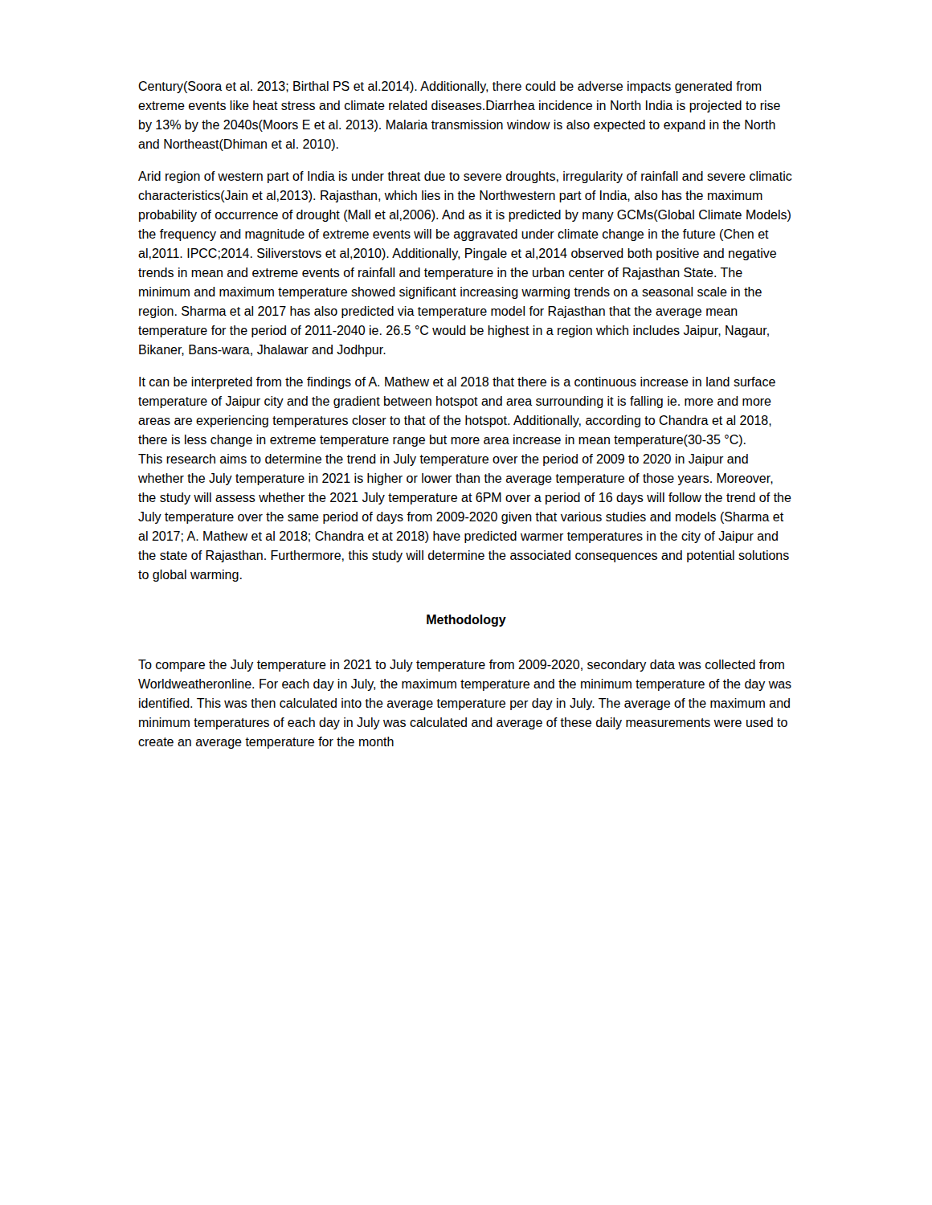Century(Soora et al. 2013; Birthal PS et al.2014). Additionally, there could be adverse impacts generated from extreme events like heat stress and climate related diseases.Diarrhea incidence in North India is projected to rise by 13% by the 2040s(Moors E et al. 2013). Malaria transmission window is also expected to expand in the North and Northeast(Dhiman et al. 2010).
Arid region of western part of India is under threat due to severe droughts, irregularity of rainfall and severe climatic characteristics(Jain et al,2013). Rajasthan, which lies in the Northwestern part of India, also has the maximum probability of occurrence of drought (Mall et al,2006). And as it is predicted by many GCMs(Global Climate Models) the frequency and magnitude of extreme events will be aggravated under climate change in the future (Chen et al,2011. IPCC;2014. Siliverstovs et al,2010). Additionally, Pingale et al,2014 observed both positive and negative trends in mean and extreme events of rainfall and temperature in the urban center of Rajasthan State. The minimum and maximum temperature showed significant increasing warming trends on a seasonal scale in the region. Sharma et al 2017 has also predicted via temperature model for Rajasthan that the average mean temperature for the period of 2011-2040 ie. 26.5 °C would be highest in a region which includes Jaipur, Nagaur, Bikaner, Bans-wara, Jhalawar and Jodhpur.
It can be interpreted from the findings of A. Mathew et al 2018 that there is a continuous increase in land surface temperature of Jaipur city and the gradient between hotspot and area surrounding it is falling ie. more and more areas are experiencing temperatures closer to that of the hotspot. Additionally, according to Chandra et al 2018, there is less change in extreme temperature range but more area increase in mean temperature(30-35 °C).
This research aims to determine the trend in July temperature over the period of 2009 to 2020 in Jaipur and whether the July temperature in 2021 is higher or lower than the average temperature of those years. Moreover, the study will assess whether the 2021 July temperature at 6PM over a period of 16 days will follow the trend of the July temperature over the same period of days from 2009-2020 given that various studies and models (Sharma et al 2017; A. Mathew et al 2018; Chandra et at 2018) have predicted warmer temperatures in the city of Jaipur and the state of Rajasthan. Furthermore, this study will determine the associated consequences and potential solutions to global warming.
Methodology
To compare the July temperature in 2021 to July temperature from 2009-2020, secondary data was collected from Worldweatheronline. For each day in July, the maximum temperature and the minimum temperature of the day was identified. This was then calculated into the average temperature per day in July. The average of the maximum and minimum temperatures of each day in July was calculated and average of these daily measurements were used to create an average temperature for the month